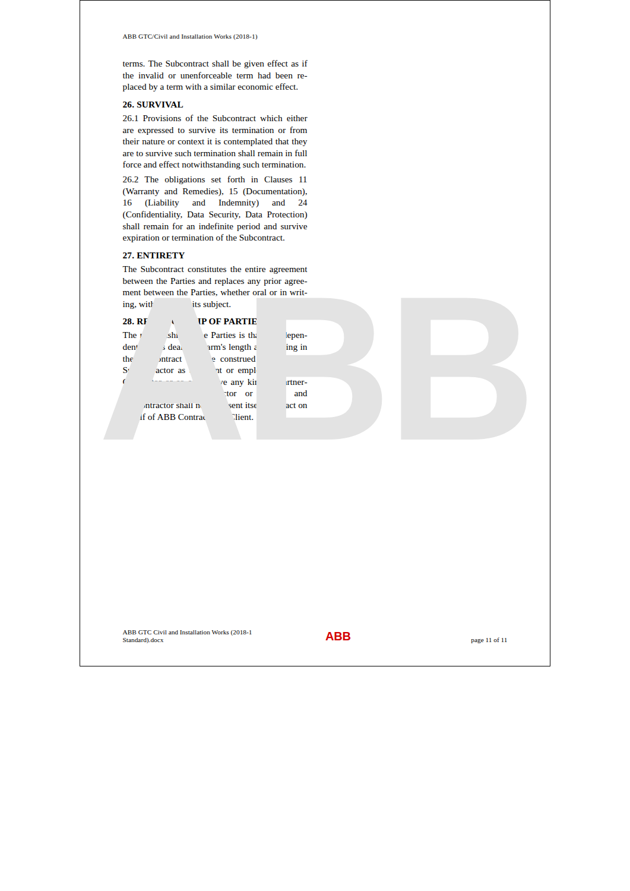ABB GTC/Civil and Installation Works (2018-1)
terms. The Subcontract shall be given effect as if the invalid or unenforceable term had been replaced by a term with a similar economic effect.
26. Survival
26.1 Provisions of the Subcontract which either are expressed to survive its termination or from their nature or context it is contemplated that they are to survive such termination shall remain in full force and effect notwithstanding such termination.
26.2 The obligations set forth in Clauses 11 (Warranty and Remedies), 15 (Documentation), 16 (Liability and Indemnity) and 24 (Confidentiality, Data Security, Data Protection) shall remain for an indefinite period and survive expiration or termination of the Subcontract.
27. Entirety
The Subcontract constitutes the entire agreement between the Parties and replaces any prior agreement between the Parties, whether oral or in writing, with regard to its subject.
28. Relationship of Parties
The relationship of the Parties is that of independent parties dealing at arm's length and nothing in the Subcontract may be construed to constitute Subcontractor as an agent or employee of ABB Contractor or so as to have any kind of partnership with ABB Contractor or Client, and Subcontractor shall not represent itself as or act on behalf of ABB Contractor or Client.
ABB
ABB GTC Civil and Installation Works (2018-1 Standard).docx
ABB
page 11 of 11